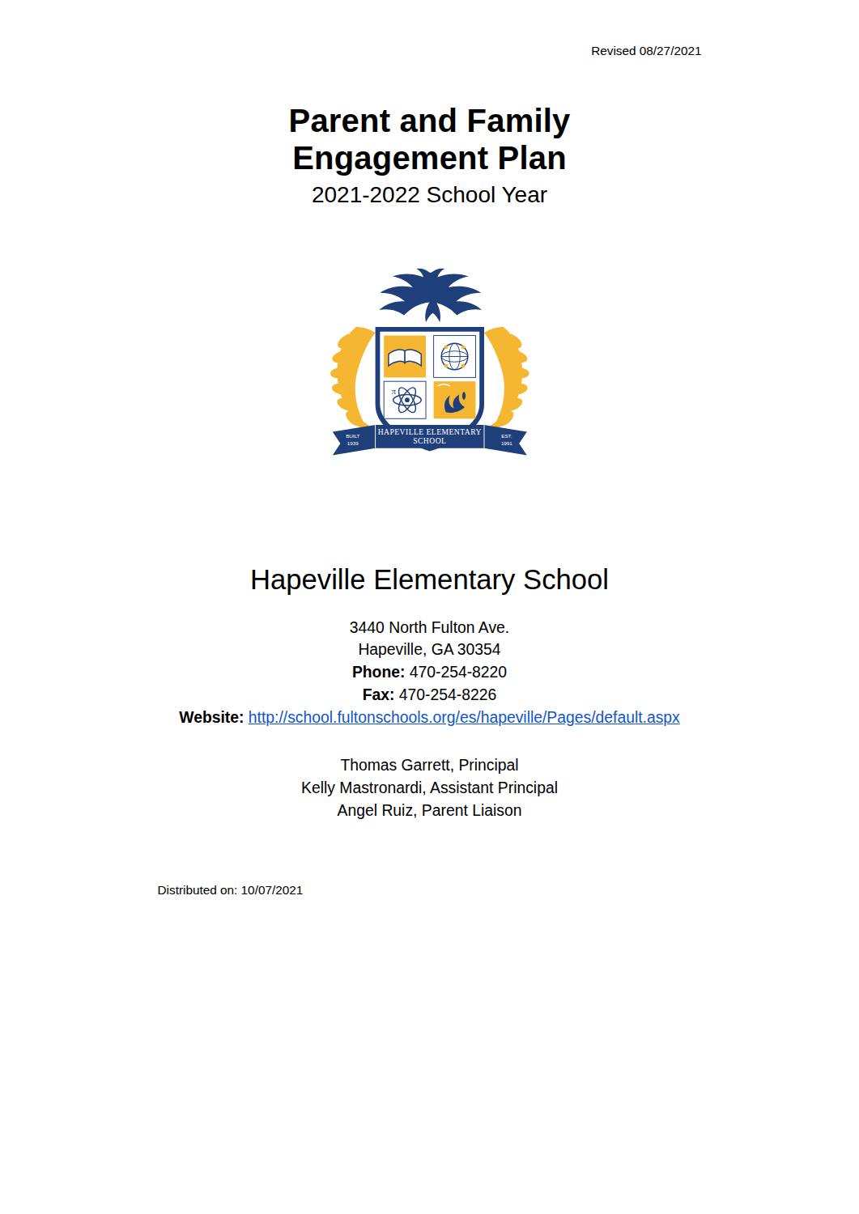Revised 08/27/2021
Parent and Family
Engagement Plan
2021-2022 School Year
Hapeville Elementary School crest π HAPEVILLE ELEMENTARY SCHOOL BUILT 1939 EST. 1991
Hapeville Elementary School
3440 North Fulton Ave.
Hapeville, GA 30354
Phone: 470-254-8220
Fax: 470-254-8226
Website: http://school.fultonschools.org/es/hapeville/Pages/default.aspx
Thomas Garrett, Principal
Kelly Mastronardi, Assistant Principal
Angel Ruiz, Parent Liaison
Distributed on: 10/07/2021